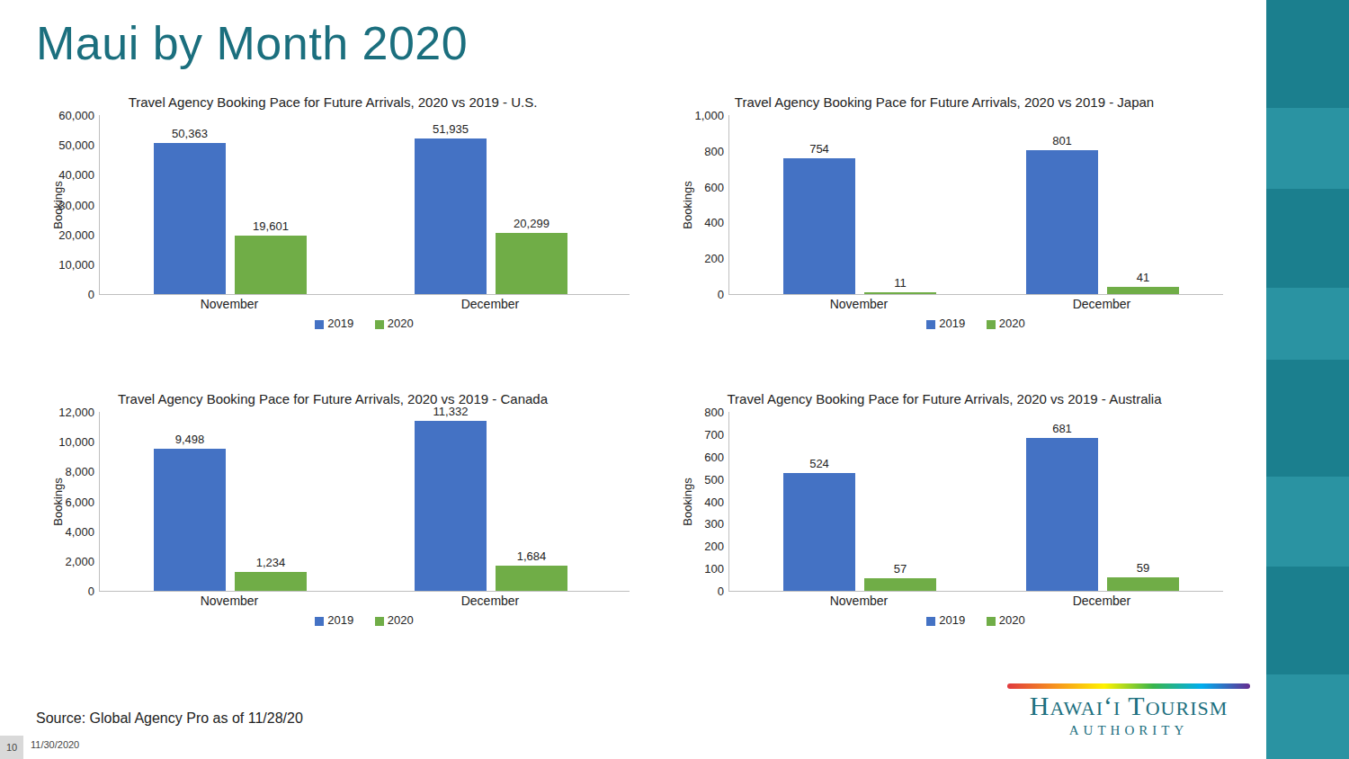Maui by Month 2020
Travel Agency Booking Pace for Future Arrivals, 2020 vs 2019 - U.S.
Bookings
60,000 50,000 40,000 30,000 20,000 10,000 0
50,363
19,601
51,935
20,299
November December
2019 2020
Travel Agency Booking Pace for Future Arrivals, 2020 vs 2019 - Japan
Bookings
1,000 800 600 400 200 0
754
11
801
41
November December
2019 2020
Travel Agency Booking Pace for Future Arrivals, 2020 vs 2019 - Canada
Bookings
12,000 10,000 8,000 6,000 4,000 2,000 0
9,498
1,234
11,332
1,684
November December
2019 2020
Travel Agency Booking Pace for Future Arrivals, 2020 vs 2019 - Australia
Bookings
800 700 600 500 400 300 200 100 0
524
57
681
59
November December
2019 2020
Source: Global Agency Pro as of 11/28/20
HAWAIʻI TOURISM
AUTHORITY
10
11/30/2020